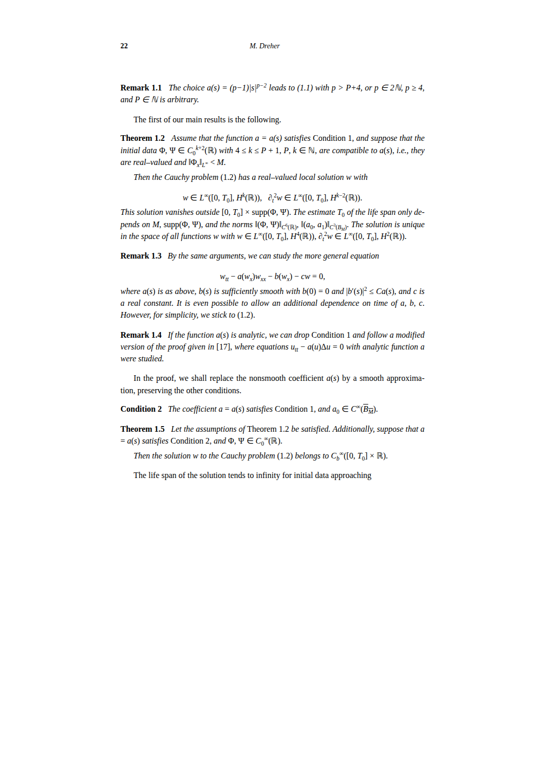22 M. Dreher
Remark 1.1 The choice a(s) = (p−1)|s|p−2 leads to (1.1) with p > P+4, or p ∈ 2ℕ, p ≥ 4, and P ∈ ℕ is arbitrary.
The first of our main results is the following.
Theorem 1.2 Assume that the function a = a(s) satisfies Condition 1, and suppose that the initial data Φ, Ψ ∈ C0k+2(ℝ) with 4 ≤ k ≤ P + 1, P, k ∈ ℕ, are compatible to a(s), i.e., they are real–valued and ‖Φx‖L∞ < M.
Then the Cauchy problem (1.2) has a real–valued local solution w with
w ∈ L∞([0, T0], Hk(ℝ)), ∂t2w ∈ L∞([0, T0], Hk−2(ℝ)).
This solution vanishes outside [0, T0] × supp(Φ, Ψ). The estimate T0 of the life span only depends on M, supp(Φ, Ψ), and the norms ‖(Φ, Ψ)‖C6(ℝ), ‖(a0, a1)‖C3(BM). The solution is unique in the space of all functions w with w ∈ L∞([0, T0], H4(ℝ)), ∂t2w ∈ L∞([0, T0], H2(ℝ)).
Remark 1.3 By the same arguments, we can study the more general equation
wtt − a(wx)wxx − b(wx) − cw = 0,
where a(s) is as above, b(s) is sufficiently smooth with b(0) = 0 and |b′(s)|2 ≤ Ca(s), and c is a real constant. It is even possible to allow an additional dependence on time of a, b, c. However, for simplicity, we stick to (1.2).
Remark 1.4 If the function a(s) is analytic, we can drop Condition 1 and follow a modified version of the proof given in [17], where equations utt − a(u)Δu = 0 with analytic function a were studied.
In the proof, we shall replace the nonsmooth coefficient a(s) by a smooth approximation, preserving the other conditions.
Condition 2 The coefficient a = a(s) satisfies Condition 1, and a0 ∈ C∞(BM).
Theorem 1.5 Let the assumptions of Theorem 1.2 be satisfied. Additionally, suppose that a = a(s) satisfies Condition 2, and Φ, Ψ ∈ C0∞(ℝ).
Then the solution w to the Cauchy problem (1.2) belongs to Cb∞([0, T0] × ℝ).
The life span of the solution tends to infinity for initial data approaching